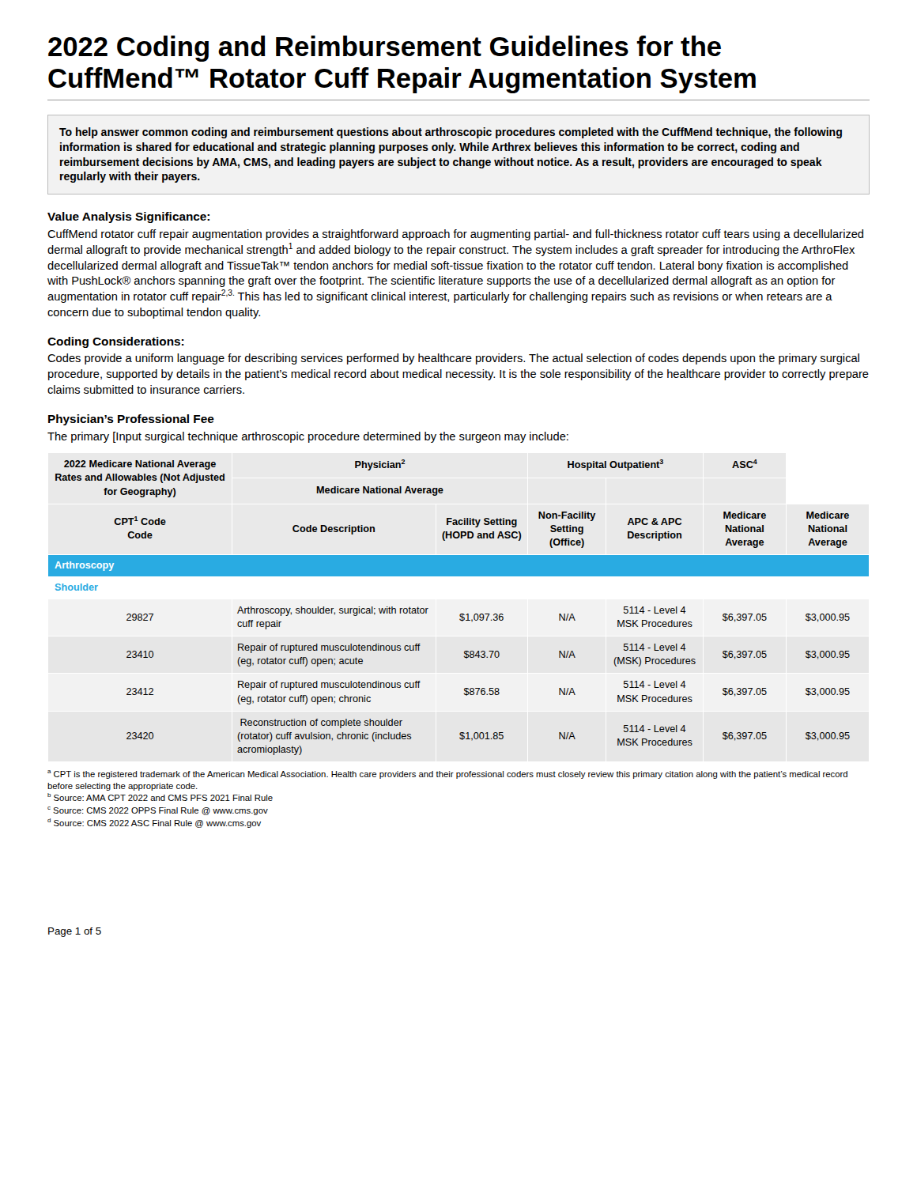2022 Coding and Reimbursement Guidelines for the CuffMend™ Rotator Cuff Repair Augmentation System
To help answer common coding and reimbursement questions about arthroscopic procedures completed with the CuffMend technique, the following information is shared for educational and strategic planning purposes only. While Arthrex believes this information to be correct, coding and reimbursement decisions by AMA, CMS, and leading payers are subject to change without notice. As a result, providers are encouraged to speak regularly with their payers.
Value Analysis Significance:
CuffMend rotator cuff repair augmentation provides a straightforward approach for augmenting partial- and full-thickness rotator cuff tears using a decellularized dermal allograft to provide mechanical strength1 and added biology to the repair construct. The system includes a graft spreader for introducing the ArthroFlex decellularized dermal allograft and TissueTak™ tendon anchors for medial soft-tissue fixation to the rotator cuff tendon. Lateral bony fixation is accomplished with PushLock® anchors spanning the graft over the footprint. The scientific literature supports the use of a decellularized dermal allograft as an option for augmentation in rotator cuff repair2,3. This has led to significant clinical interest, particularly for challenging repairs such as revisions or when retears are a concern due to suboptimal tendon quality.
Coding Considerations:
Codes provide a uniform language for describing services performed by healthcare providers. The actual selection of codes depends upon the primary surgical procedure, supported by details in the patient’s medical record about medical necessity. It is the sole responsibility of the healthcare provider to correctly prepare claims submitted to insurance carriers.
Physician’s Professional Fee
The primary [Input surgical technique arthroscopic procedure determined by the surgeon may include:
| 2022 Medicare National Average Rates and Allowables (Not Adjusted for Geography) | Physician 2 | Hospital Outpatient 3 | ASC 4 |
| --- | --- | --- | --- |
| Medicare National Average | | | |
| CPT 1 Code Code | Code Description | Facility Setting (HOPD and ASC) | Non-Facility Setting (Office) | APC & APC Description | Medicare National Average | Medicare National Average |
| Arthroscopy |
| Shoulder |
| 29827 | Arthroscopy, shoulder, surgical; with rotator cuff repair | $1,097.36 | N/A | 5114 - Level 4 MSK Procedures | $6,397.05 | $3,000.95 |
| 23410 | Repair of ruptured musculotendinous cuff (eg, rotator cuff) open; acute | $843.70 | N/A | 5114 - Level 4 (MSK) Procedures | $6,397.05 | $3,000.95 |
| 23412 | Repair of ruptured musculotendinous cuff (eg, rotator cuff) open; chronic | $876.58 | N/A | 5114 - Level 4 MSK Procedures | $6,397.05 | $3,000.95 |
| 23420 | Reconstruction of complete shoulder (rotator) cuff avulsion, chronic (includes acromioplasty) | $1,001.85 | N/A | 5114 - Level 4 MSK Procedures | $6,397.05 | $3,000.95 |
a CPT is the registered trademark of the American Medical Association. Health care providers and their professional coders must closely review this primary citation along with the patient’s medical record before selecting the appropriate code.
b Source: AMA CPT 2022 and CMS PFS 2021 Final Rule
c Source: CMS 2022 OPPS Final Rule @ www.cms.gov
d Source: CMS 2022 ASC Final Rule @ www.cms.gov
Page 1 of 5